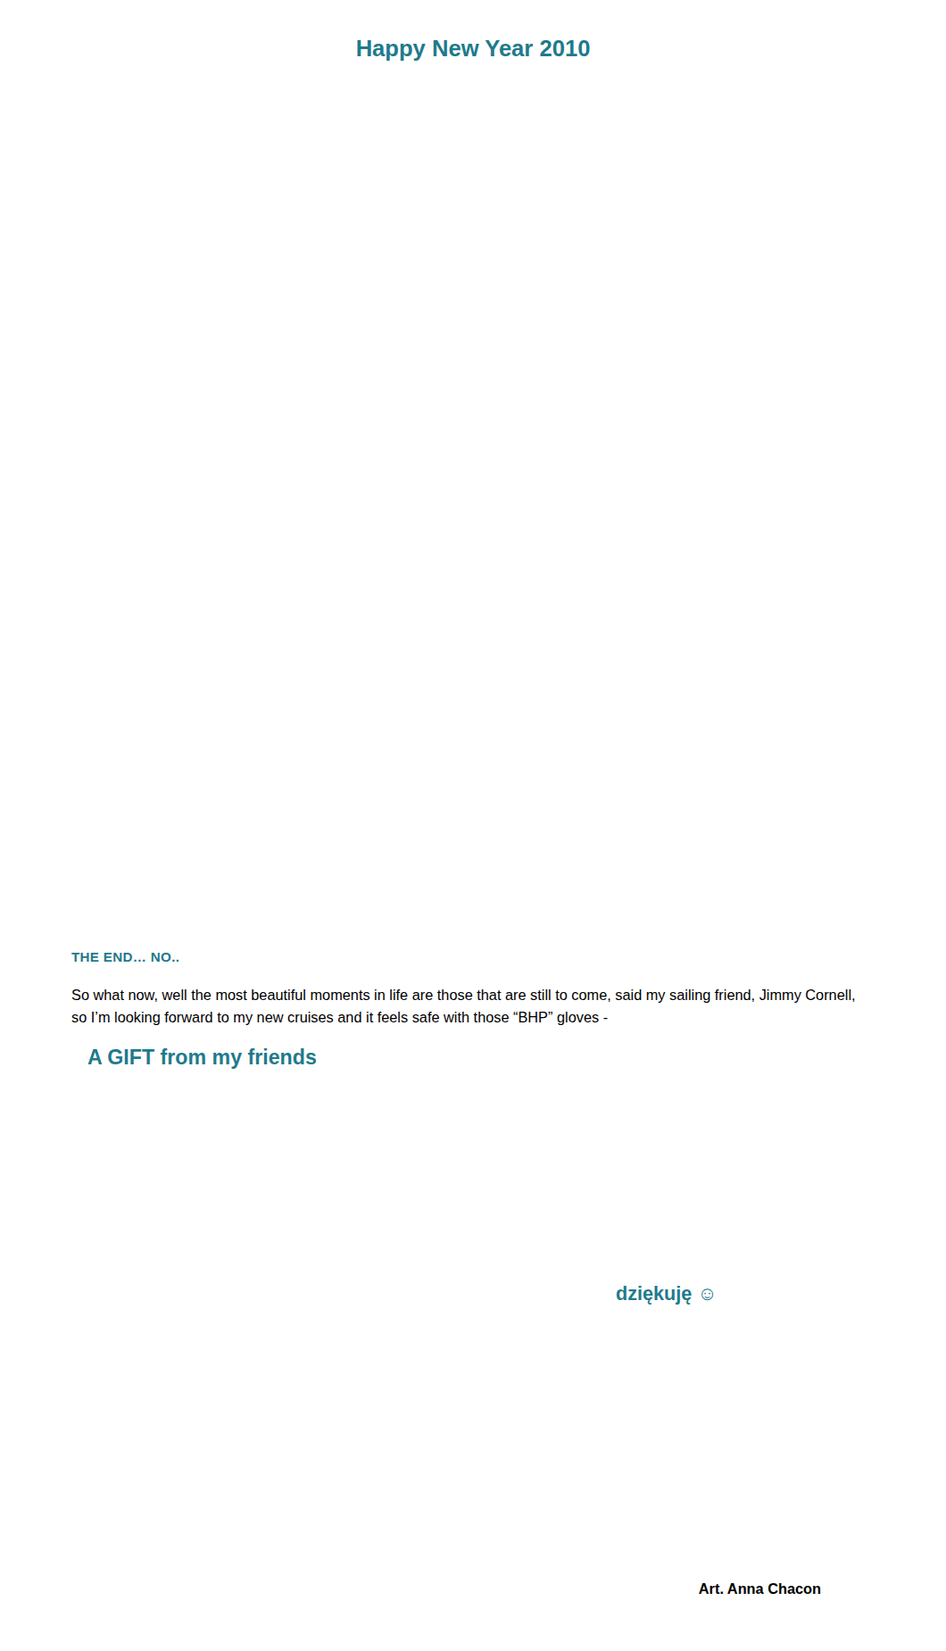Happy New Year 2010
THE END… NO..
So what now, well the most beautiful moments in life are those that are still to come, said my sailing friend, Jimmy Cornell, so I’m looking forward to my new cruises and it feels safe with those “BHP” gloves -
A GIFT from my friends
dziękuję ☺
Art. Anna Chacon